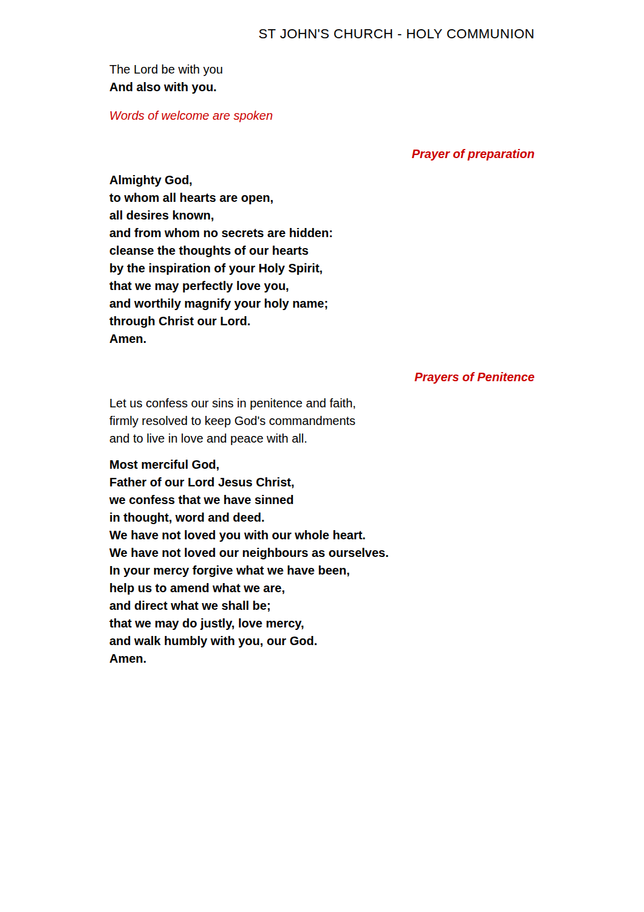St John's Church - Holy Communion
The Lord be with you
And also with you.
Words of welcome are spoken
Prayer of preparation
Almighty God,
to whom all hearts are open,
all desires known,
and from whom no secrets are hidden:
cleanse the thoughts of our hearts
by the inspiration of your Holy Spirit,
that we may perfectly love you,
and worthily magnify your holy name;
through Christ our Lord.
Amen.
Prayers of Penitence
Let us confess our sins in penitence and faith,
firmly resolved to keep God's commandments
and to live in love and peace with all.
Most merciful God,
Father of our Lord Jesus Christ,
we confess that we have sinned
in thought, word and deed.
We have not loved you with our whole heart.
We have not loved our neighbours as ourselves.
In your mercy forgive what we have been,
help us to amend what we are,
and direct what we shall be;
that we may do justly, love mercy,
and walk humbly with you, our God.
Amen.